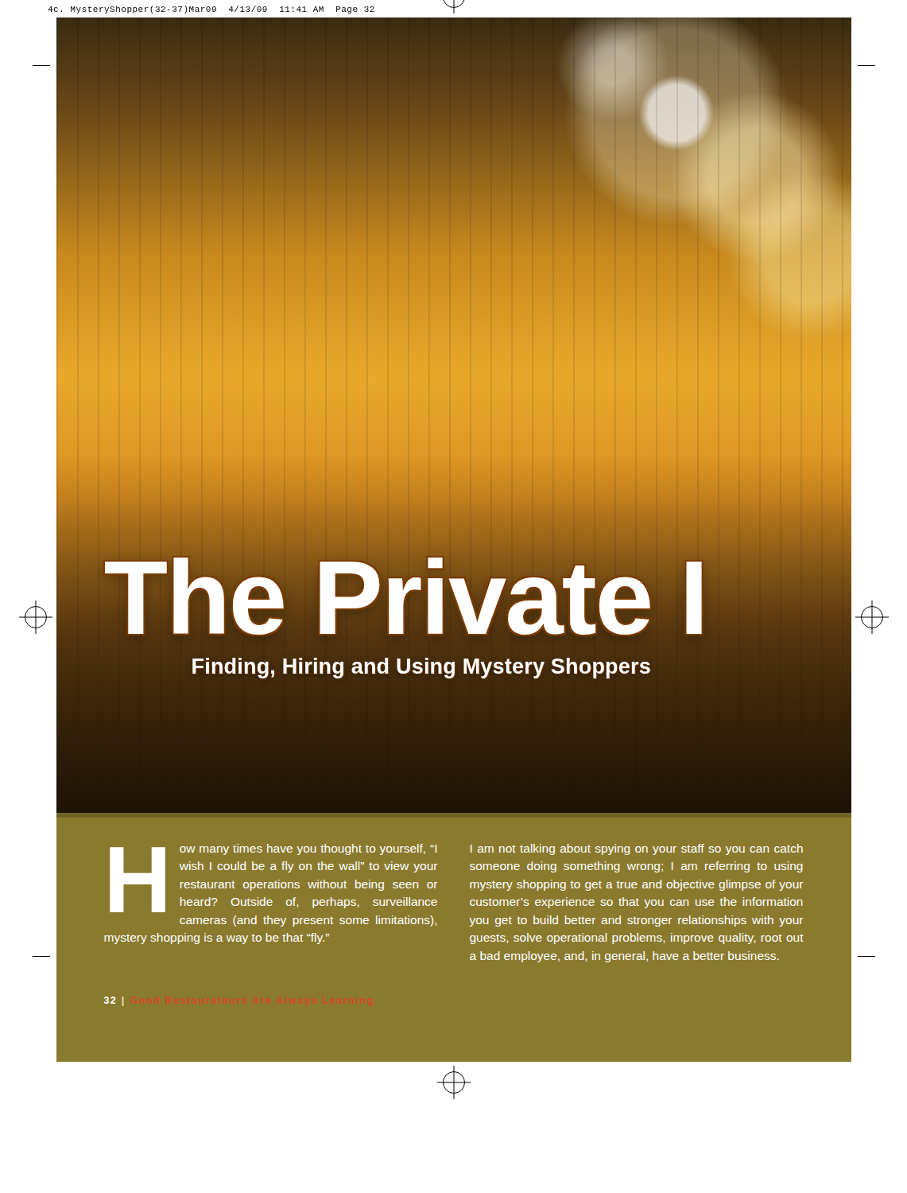4c. MysteryShopper(32-37)Mar09 4/13/09 11:41 AM Page 32
The Private I
Finding, Hiring and Using Mystery Shoppers
How many times have you thought to yourself, “I wish I could be a fly on the wall” to view your restaurant operations without being seen or heard? Outside of, perhaps, surveillance cameras (and they present some limitations), mystery shopping is a way to be that “fly.”
I am not talking about spying on your staff so you can catch someone doing something wrong; I am referring to using mystery shopping to get a true and objective glimpse of your customer’s experience so that you can use the information you get to build better and stronger relationships with your guests, solve operational problems, improve quality, root out a bad employee, and, in general, have a better business.
32|Good Restaurateurs Are Always Learning